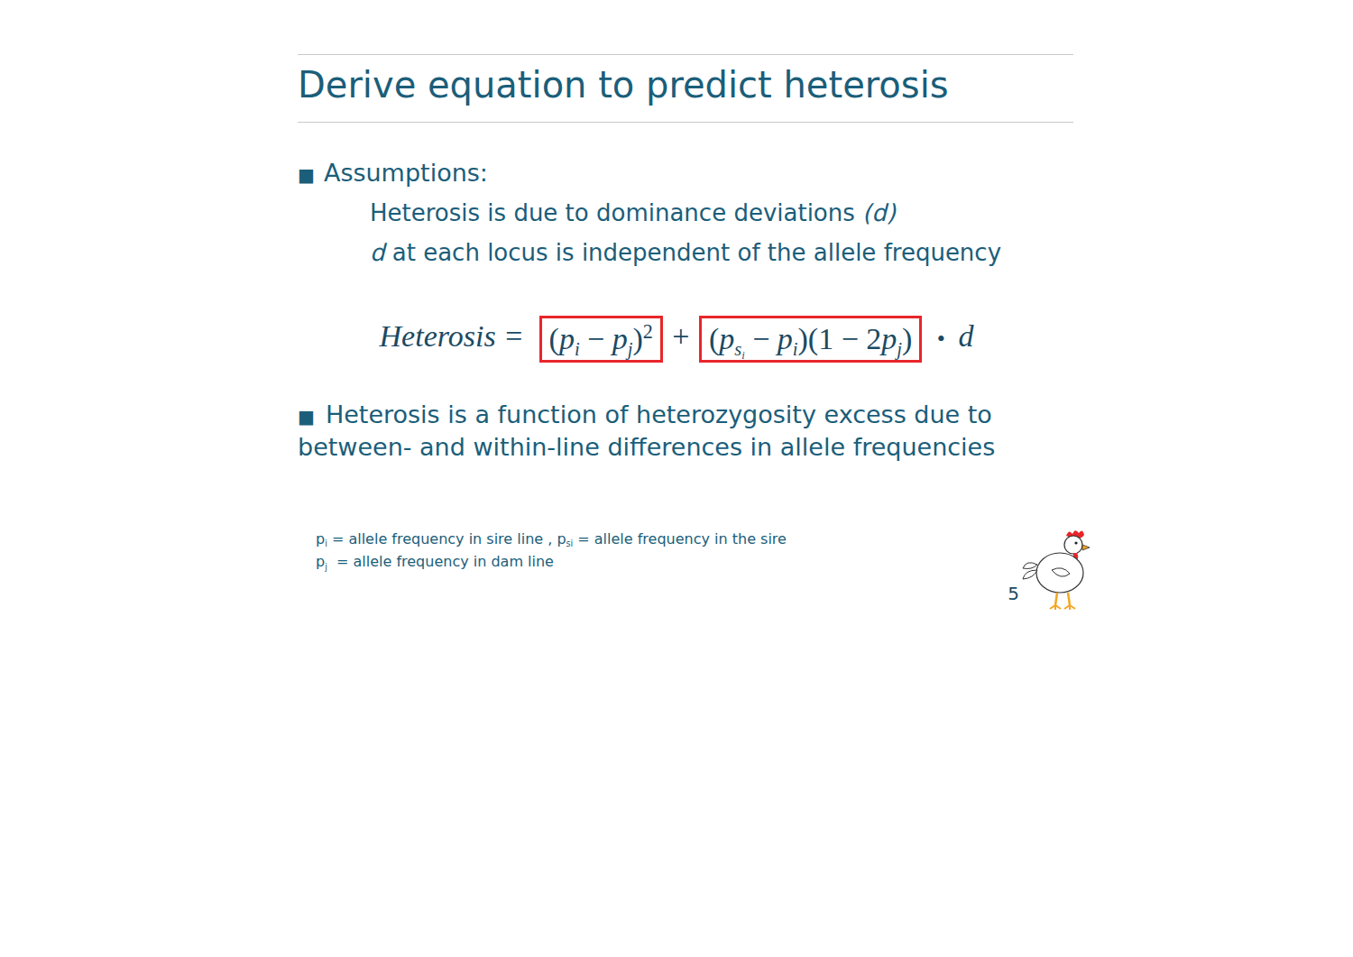Derive equation to predict heterosis
■Assumptions:
Heterosis is due to dominance deviations (d)
d at each locus is independent of the allele frequency
Heterosis = (pi − pj)2 + (psi − pi)(1 − 2pj) • d
■Heterosis is a function of heterozygosity excess due to between- and within-line differences in allele frequencies
pi = allele frequency in sire line , psi = allele frequency in the sire
pj = allele frequency in dam line
5